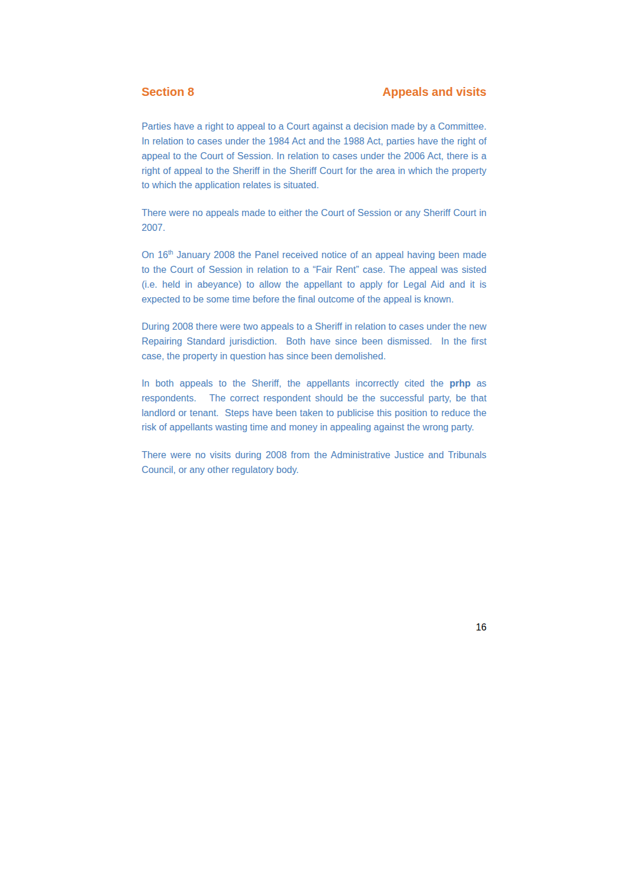Section 8
Appeals and visits
Parties have a right to appeal to a Court against a decision made by a Committee. In relation to cases under the 1984 Act and the 1988 Act, parties have the right of appeal to the Court of Session. In relation to cases under the 2006 Act, there is a right of appeal to the Sheriff in the Sheriff Court for the area in which the property to which the application relates is situated.
There were no appeals made to either the Court of Session or any Sheriff Court in 2007.
On 16th January 2008 the Panel received notice of an appeal having been made to the Court of Session in relation to a “Fair Rent” case. The appeal was sisted (i.e. held in abeyance) to allow the appellant to apply for Legal Aid and it is expected to be some time before the final outcome of the appeal is known.
During 2008 there were two appeals to a Sheriff in relation to cases under the new Repairing Standard jurisdiction. Both have since been dismissed. In the first case, the property in question has since been demolished.
In both appeals to the Sheriff, the appellants incorrectly cited the prhp as respondents. The correct respondent should be the successful party, be that landlord or tenant. Steps have been taken to publicise this position to reduce the risk of appellants wasting time and money in appealing against the wrong party.
There were no visits during 2008 from the Administrative Justice and Tribunals Council, or any other regulatory body.
16